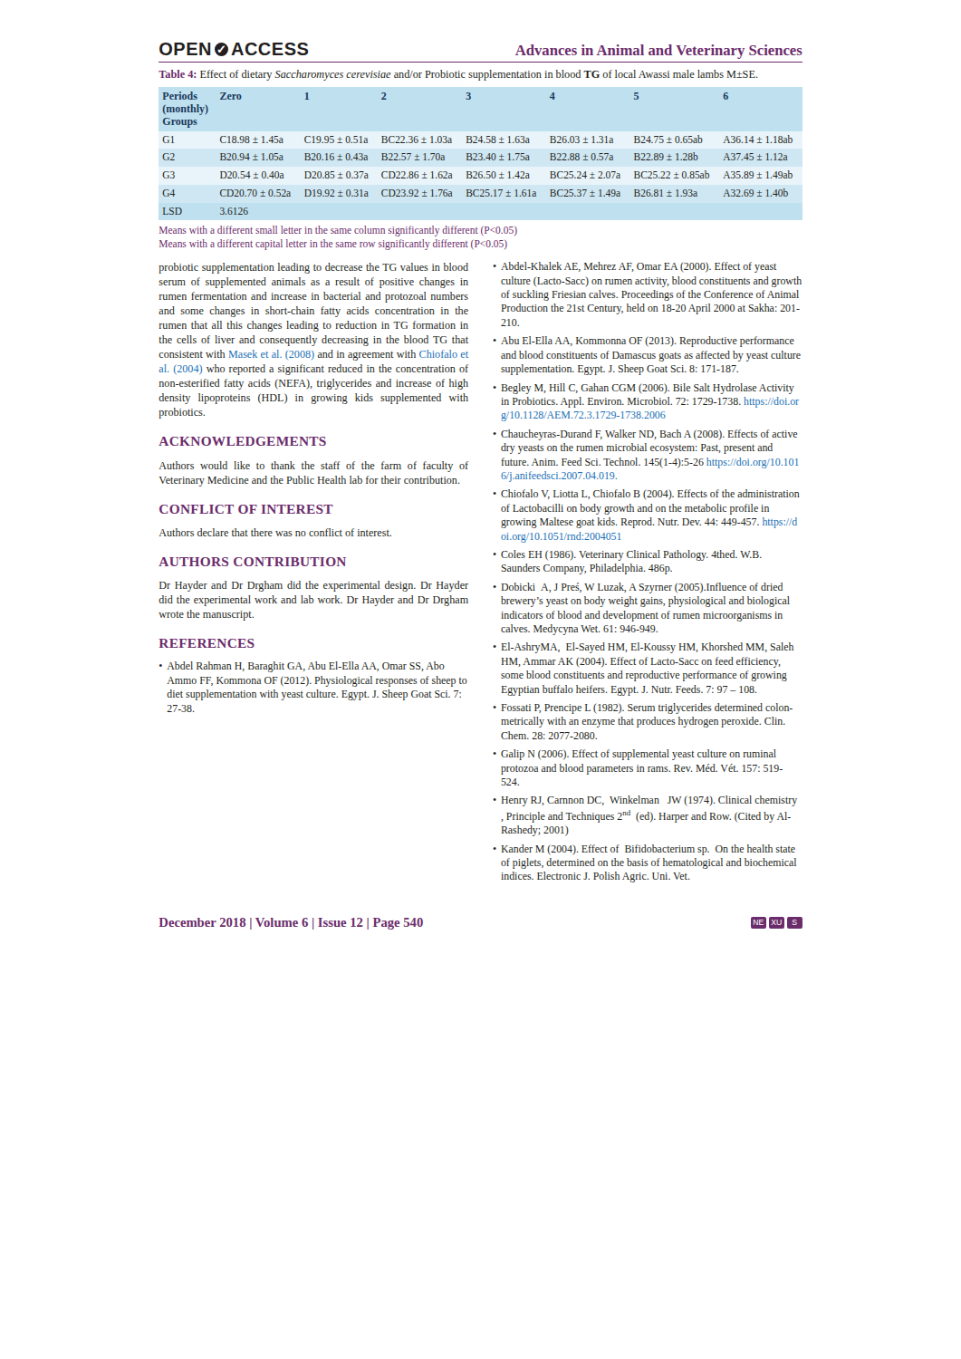OPEN ✓ ACCESS
Advances in Animal and Veterinary Sciences
Table 4: Effect of dietary Saccharomyces cerevisiae and/or Probiotic supplementation in blood TG of local Awassi male lambs M±SE.
| Periods (monthly) Groups | Zero | 1 | 2 | 3 | 4 | 5 | 6 |
| --- | --- | --- | --- | --- | --- | --- | --- |
| G1 | C18.98 ± 1.45a | C19.95 ± 0.51a | BC22.36 ± 1.03a | B24.58 ± 1.63a | B26.03 ± 1.31a | B24.75 ± 0.65ab | A36.14 ± 1.18ab |
| G2 | B20.94 ± 1.05a | B20.16 ± 0.43a | B22.57 ± 1.70a | B23.40 ± 1.75a | B22.88 ± 0.57a | B22.89 ± 1.28b | A37.45 ± 1.12a |
| G3 | D20.54 ± 0.40a | D20.85 ± 0.37a | CD22.86 ± 1.62a | B26.50 ± 1.42a | BC25.24 ± 2.07a | BC25.22 ± 0.85ab | A35.89 ± 1.49ab |
| G4 | CD20.70 ± 0.52a | D19.92 ± 0.31a | CD23.92 ± 1.76a | BC25.17 ± 1.61a | BC25.37 ± 1.49a | B26.81 ± 1.93a | A32.69 ± 1.40b |
| LSD | 3.6126 |
Means with a different small letter in the same column significantly different (P<0.05)
Means with a different capital letter in the same row significantly different (P<0.05)
probiotic supplementation leading to decrease the TG values in blood serum of supplemented animals as a result of positive changes in rumen fermentation and increase in bacterial and protozoal numbers and some changes in short-chain fatty acids concentration in the rumen that all this changes leading to reduction in TG formation in the cells of liver and consequently decreasing in the blood TG that consistent with Masek et al. (2008) and in agreement with Chiofalo et al. (2004) who reported a significant reduced in the concentration of non-esterified fatty acids (NEFA), triglycerides and increase of high density lipoproteins (HDL) in growing kids supplemented with probiotics.
Acknowledgements
Authors would like to thank the staff of the farm of faculty of Veterinary Medicine and the Public Health lab for their contribution.
Conflict of Interest
Authors declare that there was no conflict of interest.
Authors Contribution
Dr Hayder and Dr Drgham did the experimental design. Dr Hayder did the experimental work and lab work. Dr Hayder and Dr Drgham wrote the manuscript.
References
Abdel Rahman H, Baraghit GA, Abu El-Ella AA, Omar SS, Abo Ammo FF, Kommona OF (2012). Physiological responses of sheep to diet supplementation with yeast culture. Egypt. J. Sheep Goat Sci. 7: 27-38.
Abdel-Khalek AE, Mehrez AF, Omar EA (2000). Effect of yeast culture (Lacto-Sacc) on rumen activity, blood constituents and growth of suckling Friesian calves. Proceedings of the Conference of Animal Production the 21st Century, held on 18-20 April 2000 at Sakha: 201-210.
Abu El-Ella AA, Kommonna OF (2013). Reproductive performance and blood constituents of Damascus goats as affected by yeast culture supplementation. Egypt. J. Sheep Goat Sci. 8: 171-187.
Begley M, Hill C, Gahan CGM (2006). Bile Salt Hydrolase Activity in Probiotics. Appl. Environ. Microbiol. 72: 1729-1738. https://doi.org/10.1128/AEM.72.3.1729-1738.2006
Chaucheyras-Durand F, Walker ND, Bach A (2008). Effects of active dry yeasts on the rumen microbial ecosystem: Past, present and future. Anim. Feed Sci. Technol. 145(1-4):5-26 https://doi.org/10.1016/j.anifeedsci.2007.04.019.
Chiofalo V, Liotta L, Chiofalo B (2004). Effects of the administration of Lactobacilli on body growth and on the metabolic profile in growing Maltese goat kids. Reprod. Nutr. Dev. 44: 449-457. https://doi.org/10.1051/rnd:2004051
Coles EH (1986). Veterinary Clinical Pathology. 4thed. W.B. Saunders Company, Philadelphia. 486p.
Dobicki A, J Preś, W Luzak, A Szyrner (2005).Influence of dried brewery’s yeast on body weight gains, physiological and biological indicators of blood and development of rumen microorganisms in calves. Medycyna Wet. 61: 946-949.
El-AshryMA, El-Sayed HM, El-Koussy HM, Khorshed MM, Saleh HM, Ammar AK (2004). Effect of Lacto-Sacc on feed efficiency, some blood constituents and reproductive performance of growing Egyptian buffalo heifers. Egypt. J. Nutr. Feeds. 7: 97 – 108.
Fossati P, Prencipe L (1982). Serum triglycerides determined colon-metrically with an enzyme that produces hydrogen peroxide. Clin. Chem. 28: 2077-2080.
Galip N (2006). Effect of supplemental yeast culture on ruminal protozoa and blood parameters in rams. Rev. Méd. Vét. 157: 519- 524.
Henry RJ, Carnnon DC, Winkelman JW (1974). Clinical chemistry , Principle and Techniques 2nd (ed). Harper and Row. (Cited by Al-Rashedy; 2001)
Kander M (2004). Effect of Bifidobacterium sp. On the health state of piglets, determined on the basis of hematological and biochemical indices. Electronic J. Polish Agric. Uni. Vet.
December 2018 | Volume 6 | Issue 12 | Page 540
NE XU S